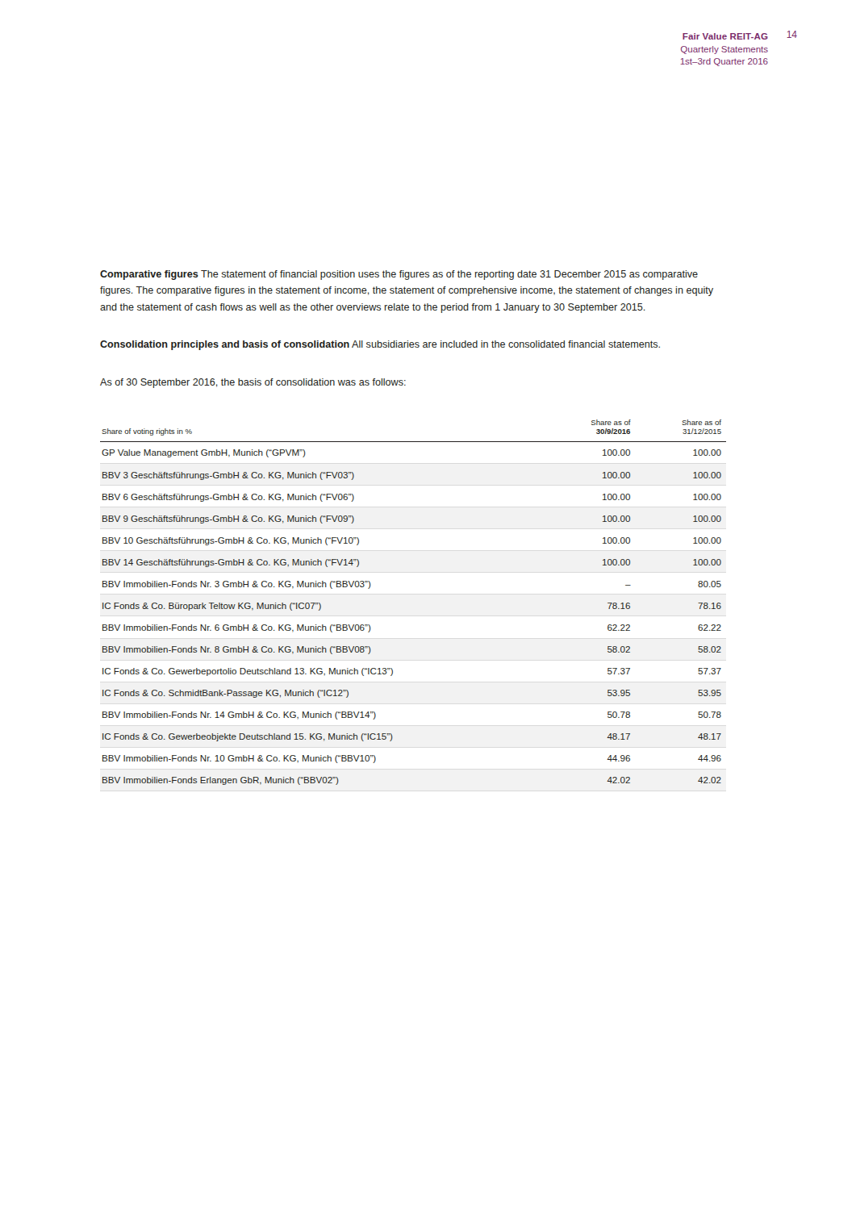14
Fair Value REIT-AG
Quarterly Statements
1st–3rd Quarter 2016
Comparative figures The statement of financial position uses the figures as of the reporting date 31 December 2015 as comparative figures. The comparative figures in the statement of income, the statement of comprehensive income, the statement of changes in equity and the statement of cash flows as well as the other overviews relate to the period from 1 January to 30 September 2015.
Consolidation principles and basis of consolidation All subsidiaries are included in the consolidated financial statements.
As of 30 September 2016, the basis of consolidation was as follows:
| Share of voting rights in % | Share as of 30/9/2016 | Share as of 31/12/2015 |
| --- | --- | --- |
| GP Value Management GmbH, Munich (“GPVM”) | 100.00 | 100.00 |
| BBV 3 Geschäftsführungs-GmbH & Co. KG, Munich (“FV03”) | 100.00 | 100.00 |
| BBV 6 Geschäftsführungs-GmbH & Co. KG, Munich (“FV06”) | 100.00 | 100.00 |
| BBV 9 Geschäftsführungs-GmbH & Co. KG, Munich (“FV09”) | 100.00 | 100.00 |
| BBV 10 Geschäftsführungs-GmbH & Co. KG, Munich (“FV10”) | 100.00 | 100.00 |
| BBV 14 Geschäftsführungs-GmbH & Co. KG, Munich (“FV14”) | 100.00 | 100.00 |
| BBV Immobilien-Fonds Nr. 3 GmbH & Co. KG, Munich (“BBV03”) | – | 80.05 |
| IC Fonds & Co. Büropark Teltow KG, Munich (“IC07”) | 78.16 | 78.16 |
| BBV Immobilien-Fonds Nr. 6 GmbH & Co. KG, Munich (“BBV06”) | 62.22 | 62.22 |
| BBV Immobilien-Fonds Nr. 8 GmbH & Co. KG, Munich (“BBV08”) | 58.02 | 58.02 |
| IC Fonds & Co. Gewerbeportolio Deutschland 13. KG, Munich (“IC13”) | 57.37 | 57.37 |
| IC Fonds & Co. SchmidtBank-Passage KG, Munich (“IC12”) | 53.95 | 53.95 |
| BBV Immobilien-Fonds Nr. 14 GmbH & Co. KG, Munich (“BBV14”) | 50.78 | 50.78 |
| IC Fonds & Co. Gewerbeobjekte Deutschland 15. KG, Munich (“IC15”) | 48.17 | 48.17 |
| BBV Immobilien-Fonds Nr. 10 GmbH & Co. KG, Munich (“BBV10”) | 44.96 | 44.96 |
| BBV Immobilien-Fonds Erlangen GbR, Munich (“BBV02”) | 42.02 | 42.02 |